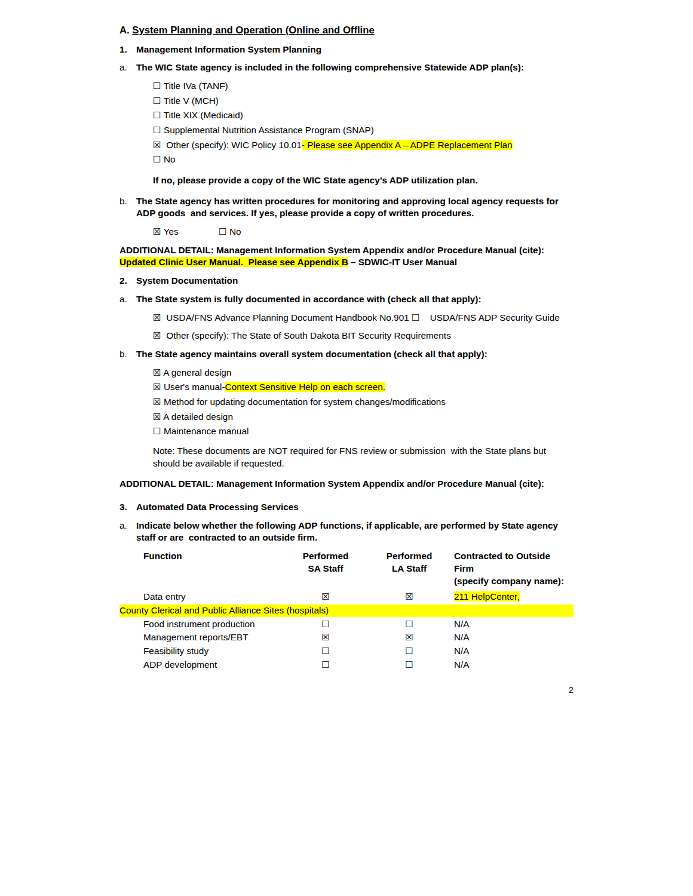A. System Planning and Operation (Online and Offline
1. Management Information System Planning
a. The WIC State agency is included in the following comprehensive Statewide ADP plan(s):
☐ Title IVa (TANF)
☐ Title V (MCH)
☐ Title XIX (Medicaid)
☐ Supplemental Nutrition Assistance Program (SNAP)
☒ Other (specify): WIC Policy 10.01- Please see Appendix A – ADPE Replacement Plan
☐ No
If no, please provide a copy of the WIC State agency's ADP utilization plan.
b. The State agency has written procedures for monitoring and approving local agency requests for ADP goods and services. If yes, please provide a copy of written procedures.
☒ Yes ☐ No
ADDITIONAL DETAIL: Management Information System Appendix and/or Procedure Manual (cite): Updated Clinic User Manual. Please see Appendix B – SDWIC-IT User Manual
2. System Documentation
a. The State system is fully documented in accordance with (check all that apply):
☒ USDA/FNS Advance Planning Document Handbook No.901 ☐ USDA/FNS ADP Security Guide
☒ Other (specify): The State of South Dakota BIT Security Requirements
b. The State agency maintains overall system documentation (check all that apply):
☒ A general design
☒ User's manual-Context Sensitive Help on each screen.
☒ Method for updating documentation for system changes/modifications
☒ A detailed design
☐ Maintenance manual
Note: These documents are NOT required for FNS review or submission with the State plans but should be available if requested.
ADDITIONAL DETAIL: Management Information System Appendix and/or Procedure Manual (cite):
3. Automated Data Processing Services
a. Indicate below whether the following ADP functions, if applicable, are performed by State agency staff or are contracted to an outside firm.
| Function | Performed SA Staff | Performed LA Staff | Contracted to Outside Firm (specify company name): |
| --- | --- | --- | --- |
| Data entry | ☒ | ☒ | 211 HelpCenter, |
County Clerical and Public Alliance Sites (hospitals)
| Food instrument production | ☐ | ☐ | N/A |
| Management reports/EBT | ☒ | ☒ | N/A |
| Feasibility study | ☐ | ☐ | N/A |
| ADP development | ☐ | ☐ | N/A |
2